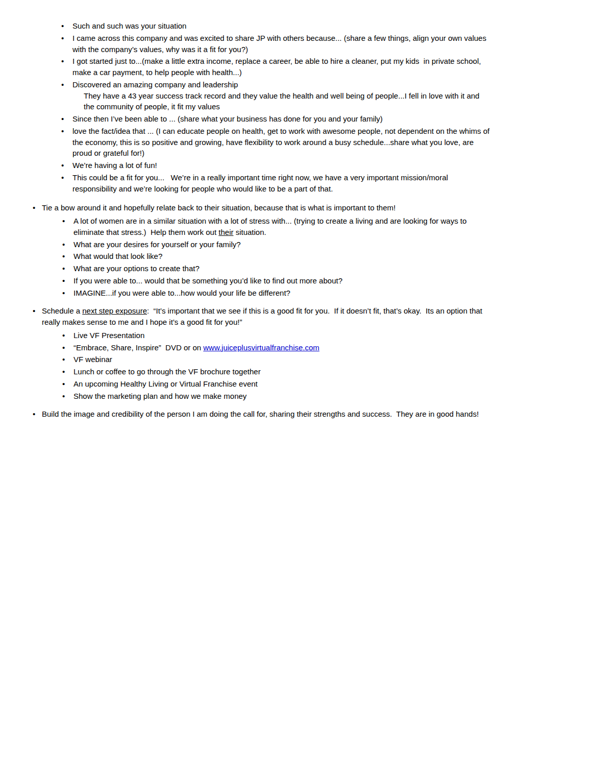Such and such was your situation
I came across this company and was excited to share JP with others because... (share a few things, align your own values with the company’s values, why was it a fit for you?)
I got started just to...(make a little extra income, replace a career, be able to hire a cleaner, put my kids in private school, make a car payment, to help people with health...)
Discovered an amazing company and leadership
They have a 43 year success track record and they value the health and well being of people...I fell in love with it and the community of people, it fit my values
Since then I’ve been able to ... (share what your business has done for you and your family)
love the fact/idea that ... (I can educate people on health, get to work with awesome people, not dependent on the whims of the economy, this is so positive and growing, have flexibility to work around a busy schedule...share what you love, are proud or grateful for!)
We’re having a lot of fun!
This could be a fit for you... We’re in a really important time right now, we have a very important mission/moral responsibility and we’re looking for people who would like to be a part of that.
Tie a bow around it and hopefully relate back to their situation, because that is what is important to them!
A lot of women are in a similar situation with a lot of stress with... (trying to create a living and are looking for ways to eliminate that stress.) Help them work out their situation.
What are your desires for yourself or your family?
What would that look like?
What are your options to create that?
If you were able to... would that be something you’d like to find out more about?
IMAGINE...if you were able to...how would your life be different?
Schedule a next step exposure: “It’s important that we see if this is a good fit for you. If it doesn’t fit, that’s okay. Its an option that really makes sense to me and I hope it’s a good fit for you!”
Live VF Presentation
“Embrace, Share, Inspire” DVD or on www.juiceplusvirtualfranchise.com
VF webinar
Lunch or coffee to go through the VF brochure together
An upcoming Healthy Living or Virtual Franchise event
Show the marketing plan and how we make money
Build the image and credibility of the person I am doing the call for, sharing their strengths and success. They are in good hands!